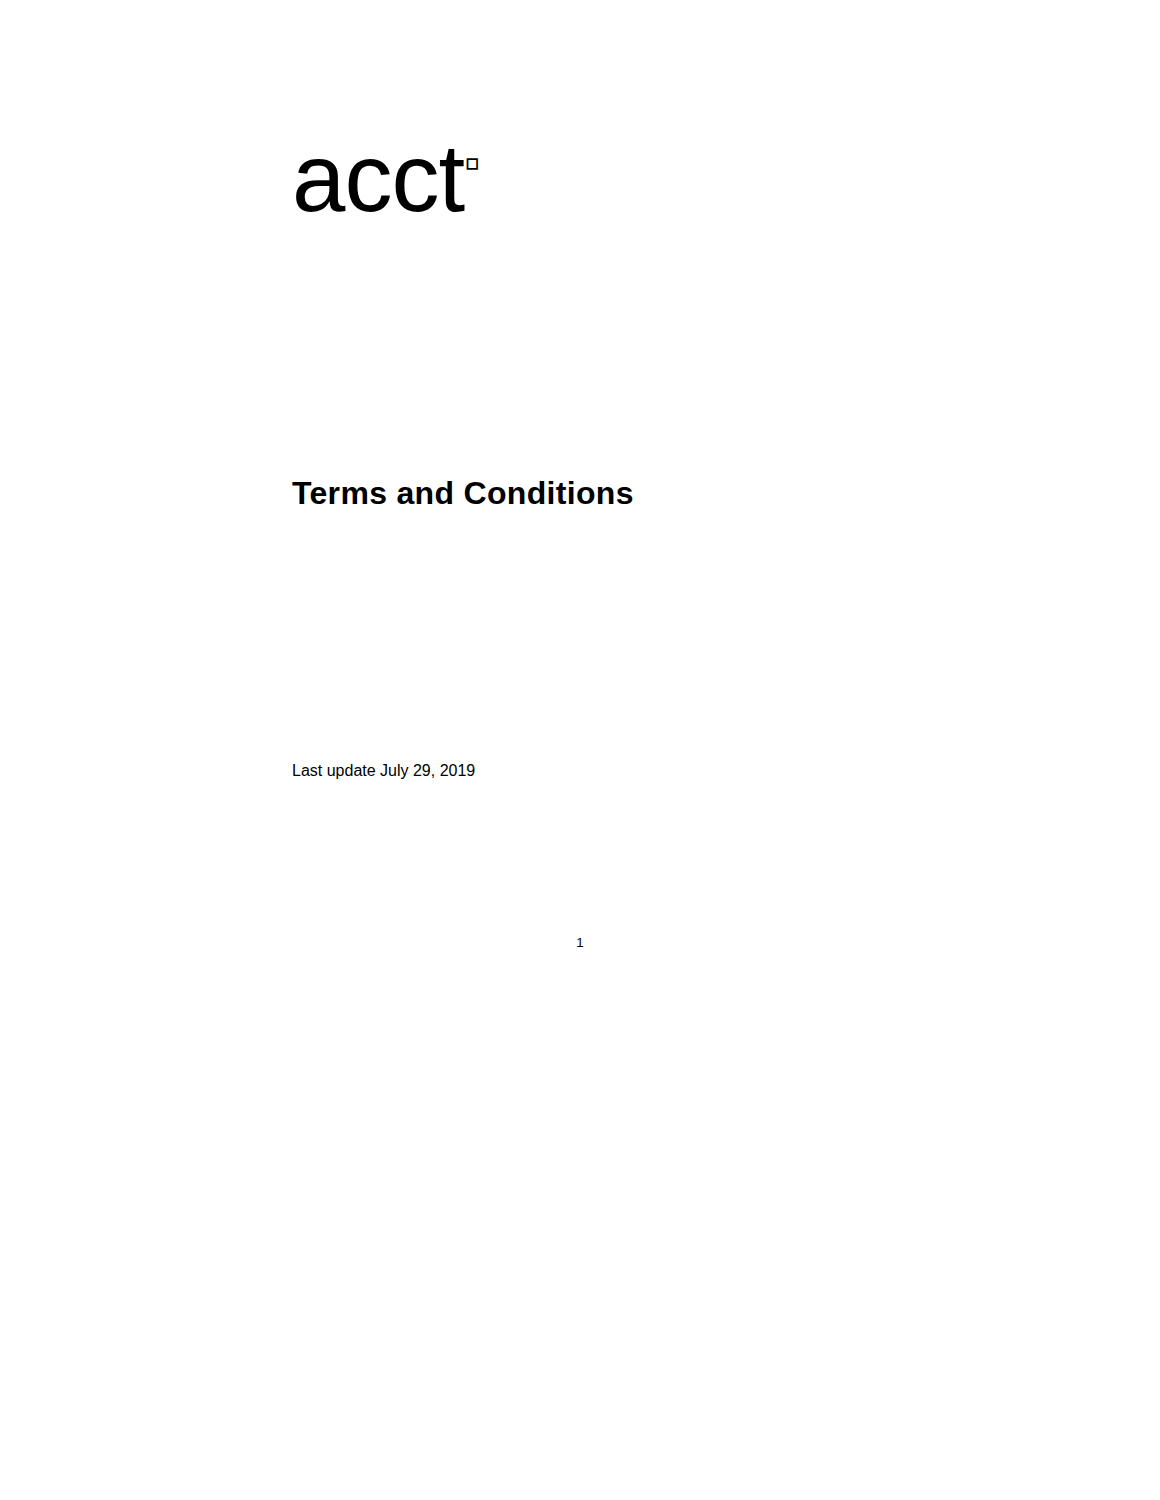acct▫
Terms and Conditions
Last update July 29, 2019
1